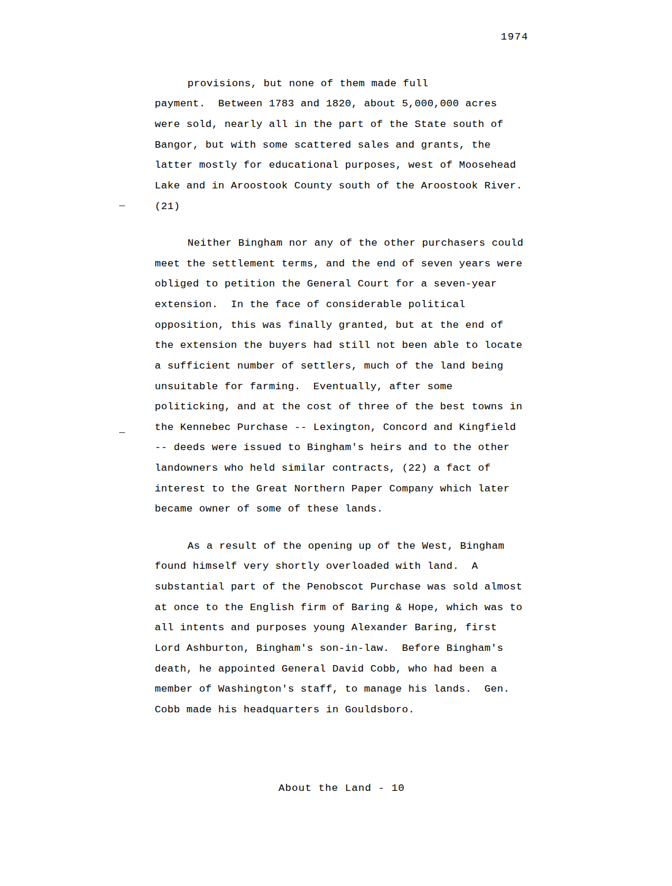1974
provisions, but none of them made full payment. Between 1783 and 1820, about 5,000,000 acres were sold, nearly all in the part of the State south of Bangor, but with some scattered sales and grants, the latter mostly for educational purposes, west of Moosehead Lake and in Aroostook County south of the Aroostook River. (21)
Neither Bingham nor any of the other purchasers could meet the settlement terms, and the end of seven years were obliged to petition the General Court for a seven-year extension. In the face of considerable political opposition, this was finally granted, but at the end of the extension the buyers had still not been able to locate a sufficient number of settlers, much of the land being unsuitable for farming. Eventually, after some politicking, and at the cost of three of the best towns in the Kennebec Purchase -- Lexington, Concord and Kingfield -- deeds were issued to Bingham's heirs and to the other landowners who held similar contracts, (22) a fact of interest to the Great Northern Paper Company which later became owner of some of these lands.
As a result of the opening up of the West, Bingham found himself very shortly overloaded with land. A substantial part of the Penobscot Purchase was sold almost at once to the English firm of Baring & Hope, which was to all intents and purposes young Alexander Baring, first Lord Ashburton, Bingham's son-in-law. Before Bingham's death, he appointed General David Cobb, who had been a member of Washington's staff, to manage his lands. Gen. Cobb made his headquarters in Gouldsboro.
About the Land - 10